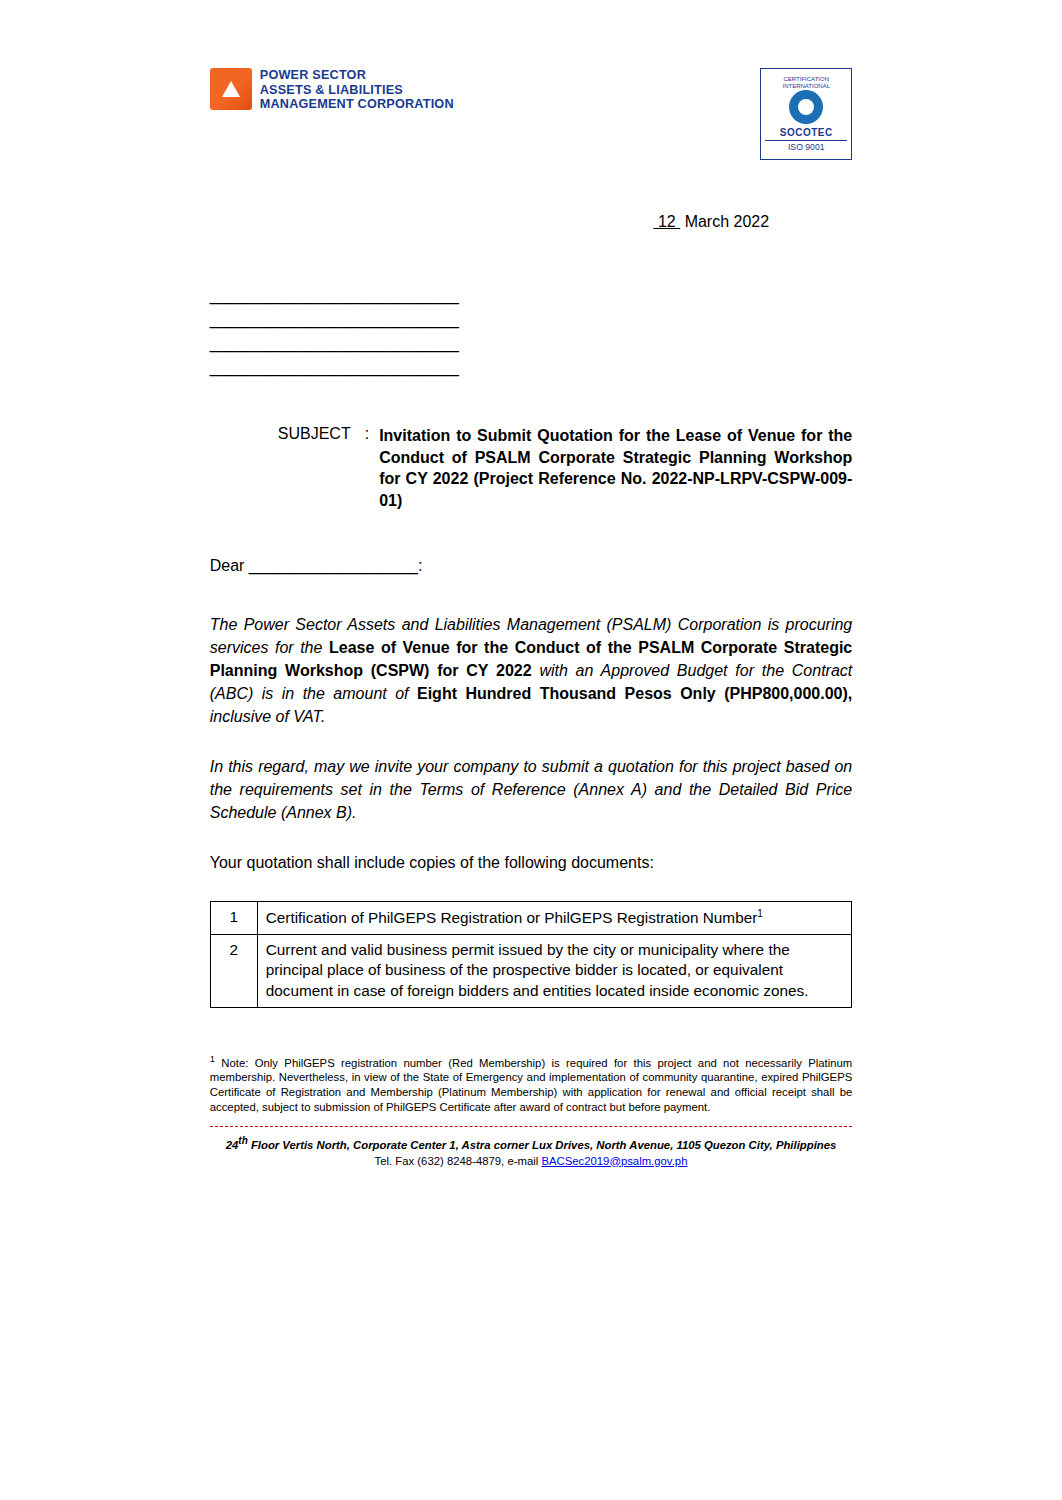POWER SECTOR
ASSETS & LIABILITIES
MANAGEMENT CORPORATION
CERTIFICATION INTERNATIONAL
SOCOTEC
ISO 9001
12 March 2022
____________________________
____________________________
____________________________
____________________________
SUBJECT
:
Invitation to Submit Quotation for the Lease of Venue for the Conduct of PSALM Corporate Strategic Planning Workshop for CY 2022 (Project Reference No. 2022-NP-LRPV-CSPW-009-01)
Dear ___________________:
The Power Sector Assets and Liabilities Management (PSALM) Corporation is procuring services for the Lease of Venue for the Conduct of the PSALM Corporate Strategic Planning Workshop (CSPW) for CY 2022 with an Approved Budget for the Contract (ABC) is in the amount of Eight Hundred Thousand Pesos Only (PHP800,000.00), inclusive of VAT.
In this regard, may we invite your company to submit a quotation for this project based on the requirements set in the Terms of Reference (Annex A) and the Detailed Bid Price Schedule (Annex B).
Your quotation shall include copies of the following documents:
| 1 | Certification of PhilGEPS Registration or PhilGEPS Registration Number 1 |
| 2 | Current and valid business permit issued by the city or municipality where the principal place of business of the prospective bidder is located, or equivalent document in case of foreign bidders and entities located inside economic zones. |
1 Note: Only PhilGEPS registration number (Red Membership) is required for this project and not necessarily Platinum membership. Nevertheless, in view of the State of Emergency and implementation of community quarantine, expired PhilGEPS Certificate of Registration and Membership (Platinum Membership) with application for renewal and official receipt shall be accepted, subject to submission of PhilGEPS Certificate after award of contract but before payment.
24th Floor Vertis North, Corporate Center 1, Astra corner Lux Drives, North Avenue, 1105 Quezon City, Philippines
Tel. Fax (632) 8248-4879, e-mail BACSec2019@psalm.gov.ph